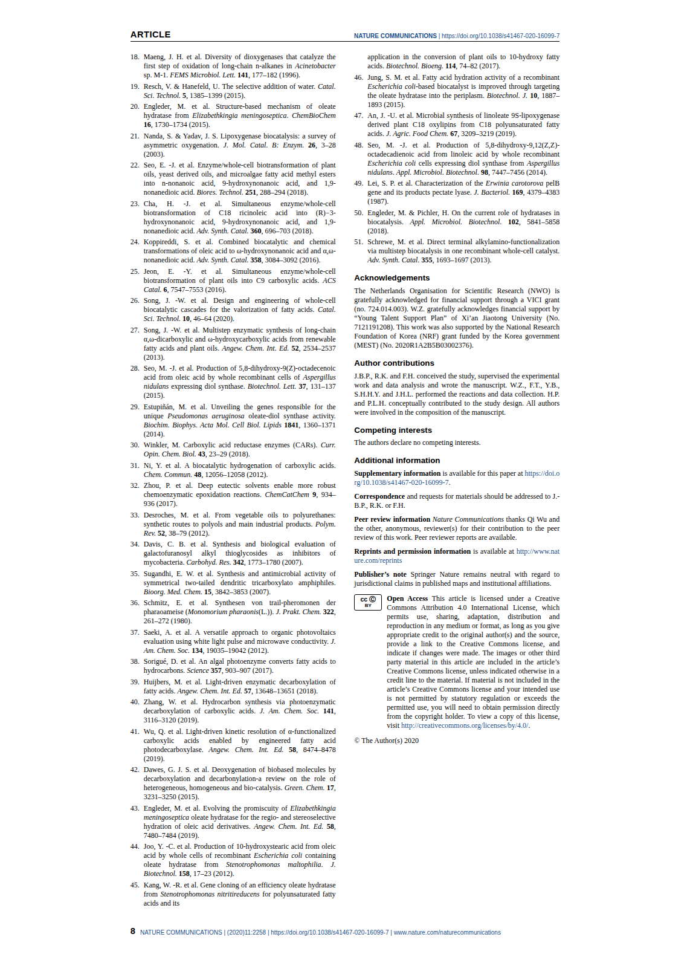ARTICLE
NATURE COMMUNICATIONS | https://doi.org/10.1038/s41467-020-16099-7
18. Maeng, J. H. et al. Diversity of dioxygenases that catalyze the first step of oxidation of long-chain n-alkanes in Acinetobacter sp. M-1. FEMS Microbiol. Lett. 141, 177–182 (1996).
19. Resch, V. & Hanefeld, U. The selective addition of water. Catal. Sci. Technol. 5, 1385–1399 (2015).
20. Engleder, M. et al. Structure-based mechanism of oleate hydratase from Elizabethkingia meningoseptica. ChemBioChem 16, 1730–1734 (2015).
21. Nanda, S. & Yadav, J. S. Lipoxygenase biocatalysis: a survey of asymmetric oxygenation. J. Mol. Catal. B: Enzym. 26, 3–28 (2003).
22. Seo, E. -J. et al. Enzyme/whole-cell biotransformation of plant oils, yeast derived oils, and microalgae fatty acid methyl esters into n-nonanoic acid, 9-hydroxynonanoic acid, and 1,9-nonanedioic acid. Biores. Technol. 251, 288–294 (2018).
23. Cha, H. -J. et al. Simultaneous enzyme/whole-cell biotransformation of C18 ricinoleic acid into (R)−3-hydroxynonanoic acid, 9-hydroxynonanoic acid, and 1,9-nonanedioic acid. Adv. Synth. Catal. 360, 696–703 (2018).
24. Koppireddi, S. et al. Combined biocatalytic and chemical transformations of oleic acid to ω-hydroxynonanoic acid and α,ω-nonanedioic acid. Adv. Synth. Catal. 358, 3084–3092 (2016).
25. Jeon, E. -Y. et al. Simultaneous enzyme/whole-cell biotransformation of plant oils into C9 carboxylic acids. ACS Catal. 6, 7547–7553 (2016).
26. Song, J. -W. et al. Design and engineering of whole-cell biocatalytic cascades for the valorization of fatty acids. Catal. Sci. Technol. 10, 46–64 (2020).
27. Song, J. -W. et al. Multistep enzymatic synthesis of long-chain α,ω-dicarboxylic and ω-hydroxycarboxylic acids from renewable fatty acids and plant oils. Angew. Chem. Int. Ed. 52, 2534–2537 (2013).
28. Seo, M. -J. et al. Production of 5,8-dihydroxy-9(Z)-octadecenoic acid from oleic acid by whole recombinant cells of Aspergillus nidulans expressing diol synthase. Biotechnol. Lett. 37, 131–137 (2015).
29. Estupiñán, M. et al. Unveiling the genes responsible for the unique Pseudomonas aeruginosa oleate-diol synthase activity. Biochim. Biophys. Acta Mol. Cell Biol. Lipids 1841, 1360–1371 (2014).
30. Winkler, M. Carboxylic acid reductase enzymes (CARs). Curr. Opin. Chem. Biol. 43, 23–29 (2018).
31. Ni, Y. et al. A biocatalytic hydrogenation of carboxylic acids. Chem. Commun. 48, 12056–12058 (2012).
32. Zhou, P. et al. Deep eutectic solvents enable more robust chemoenzymatic epoxidation reactions. ChemCatChem 9, 934–936 (2017).
33. Desroches, M. et al. From vegetable oils to polyurethanes: synthetic routes to polyols and main industrial products. Polym. Rev. 52, 38–79 (2012).
34. Davis, C. B. et al. Synthesis and biological evaluation of galactofuranosyl alkyl thioglycosides as inhibitors of mycobacteria. Carbohyd. Res. 342, 1773–1780 (2007).
35. Sugandhi, E. W. et al. Synthesis and antimicrobial activity of symmetrical two-tailed dendritic tricarboxylato amphiphiles. Bioorg. Med. Chem. 15, 3842–3853 (2007).
36. Schmitz, E. et al. Synthesen von trail-pheromonen der pharaoameise (Monomorium pharaonis(L.)). J. Prakt. Chem. 322, 261–272 (1980).
37. Saeki, A. et al. A versatile approach to organic photovoltaics evaluation using white light pulse and microwave conductivity. J. Am. Chem. Soc. 134, 19035–19042 (2012).
38. Sorigué, D. et al. An algal photoenzyme converts fatty acids to hydrocarbons. Science 357, 903–907 (2017).
39. Huijbers, M. et al. Light-driven enzymatic decarboxylation of fatty acids. Angew. Chem. Int. Ed. 57, 13648–13651 (2018).
40. Zhang, W. et al. Hydrocarbon synthesis via photoenzymatic decarboxylation of carboxylic acids. J. Am. Chem. Soc. 141, 3116–3120 (2019).
41. Wu, Q. et al. Light-driven kinetic resolution of α-functionalized carboxylic acids enabled by engineered fatty acid photodecarboxylase. Angew. Chem. Int. Ed. 58, 8474–8478 (2019).
42. Dawes, G. J. S. et al. Deoxygenation of biobased molecules by decarboxylation and decarbonylation-a review on the role of heterogeneous, homogeneous and bio-catalysis. Green. Chem. 17, 3231–3250 (2015).
43. Engleder, M. et al. Evolving the promiscuity of Elizabethkingia meningoseptica oleate hydratase for the regio- and stereoselective hydration of oleic acid derivatives. Angew. Chem. Int. Ed. 58, 7480–7484 (2019).
44. Joo, Y. -C. et al. Production of 10-hydroxystearic acid from oleic acid by whole cells of recombinant Escherichia coli containing oleate hydratase from Stenotrophomonas maltophilia. J. Biotechnol. 158, 17–23 (2012).
45. Kang, W. -R. et al. Gene cloning of an efficiency oleate hydratase from Stenotrophomonas nitritireducens for polyunsaturated fatty acids and its
application in the conversion of plant oils to 10-hydroxy fatty acids. Biotechnol. Bioeng. 114, 74–82 (2017).
46. Jung, S. M. et al. Fatty acid hydration activity of a recombinant Escherichia coli-based biocatalyst is improved through targeting the oleate hydratase into the periplasm. Biotechnol. J. 10, 1887–1893 (2015).
47. An, J. -U. et al. Microbial synthesis of linoleate 9S-lipoxygenase derived plant C18 oxylipins from C18 polyunsaturated fatty acids. J. Agric. Food Chem. 67, 3209–3219 (2019).
48. Seo, M. -J. et al. Production of 5,8-dihydroxy-9,12(Z,Z)-octadecadienoic acid from linoleic acid by whole recombinant Escherichia coli cells expressing diol synthase from Aspergillus nidulans. Appl. Microbiol. Biotechnol. 98, 7447–7456 (2014).
49. Lei, S. P. et al. Characterization of the Erwinia carotorova pelB gene and its products pectate lyase. J. Bacteriol. 169, 4379–4383 (1987).
50. Engleder, M. & Pichler, H. On the current role of hydratases in biocatalysis. Appl. Microbiol. Biotechnol. 102, 5841–5858 (2018).
51. Schrewe, M. et al. Direct terminal alkylamino-functionalization via multistep biocatalysis in one recombinant whole-cell catalyst. Adv. Synth. Catal. 355, 1693–1697 (2013).
Acknowledgements
The Netherlands Organisation for Scientific Research (NWO) is gratefully acknowledged for financial support through a VICI grant (no. 724.014.003). W.Z. gratefully acknowledges financial support by “Young Talent Support Plan” of Xi’an Jiaotong University (No. 7121191208). This work was also supported by the National Research Foundation of Korea (NRF) grant funded by the Korea government (MEST) (No. 2020R1A2B5B03002376).
Author contributions
J.B.P., R.K. and F.H. conceived the study, supervised the experimental work and data analysis and wrote the manuscript. W.Z., F.T., Y.B., S.H.H.Y. and J.H.L. performed the reactions and data collection. H.P. and P.L.H. conceptually contributed to the study design. All authors were involved in the composition of the manuscript.
Competing interests
The authors declare no competing interests.
Additional information
Supplementary information is available for this paper at https://doi.org/10.1038/s41467-020-16099-7.
Correspondence and requests for materials should be addressed to J.-B.P., R.K. or F.H.
Peer review information Nature Communications thanks Qi Wu and the other, anonymous, reviewer(s) for their contribution to the peer review of this work. Peer reviewer reports are available.
Reprints and permission information is available at http://www.nature.com/reprints
Publisher’s note Springer Nature remains neutral with regard to jurisdictional claims in published maps and institutional affiliations.
ccⒸ
BY
Open Access This article is licensed under a Creative Commons Attribution 4.0 International License, which permits use, sharing, adaptation, distribution and reproduction in any medium or format, as long as you give appropriate credit to the original author(s) and the source, provide a link to the Creative Commons license, and indicate if changes were made. The images or other third party material in this article are included in the article’s Creative Commons license, unless indicated otherwise in a credit line to the material. If material is not included in the article’s Creative Commons license and your intended use is not permitted by statutory regulation or exceeds the permitted use, you will need to obtain permission directly from the copyright holder. To view a copy of this license, visit http://creativecommons.org/licenses/by/4.0/.
© The Author(s) 2020
8 NATURE COMMUNICATIONS | (2020)11:2258 | https://doi.org/10.1038/s41467-020-16099-7 | www.nature.com/naturecommunications